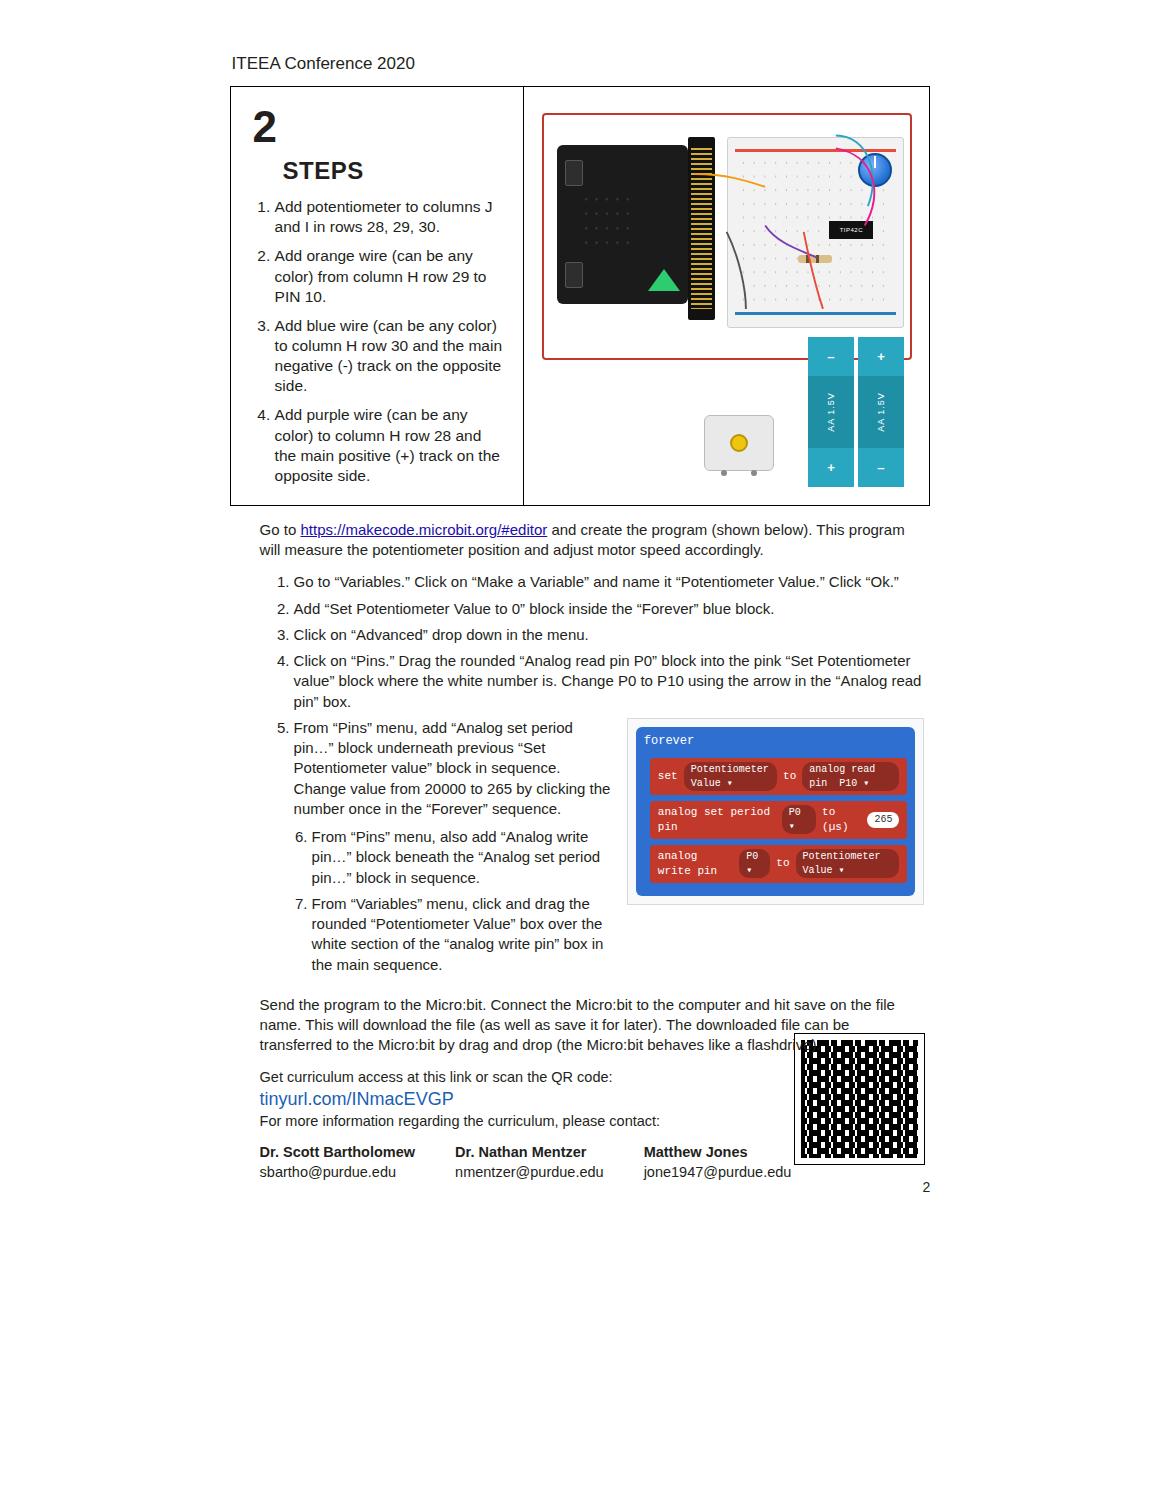ITEEA Conference 2020
2
STEPS
Add potentiometer to columns J and I in rows 28, 29, 30.
Add orange wire (can be any color) from column H row 29 to PIN 10.
Add blue wire (can be any color) to column H row 30 and the main negative (-) track on the opposite side.
Add purple wire (can be any color) to column H row 28 and the main positive (+) track on the opposite side.
TIP42C
–
AA 1.5V
+
+
AA 1.5V
–
Go to https://makecode.microbit.org/#editor and create the program (shown below). This program will measure the potentiometer position and adjust motor speed accordingly.
Go to “Variables.” Click on “Make a Variable” and name it “Potentiometer Value.” Click “Ok.”
Add “Set Potentiometer Value to 0” block inside the “Forever” blue block.
Click on “Advanced” drop down in the menu.
Click on “Pins.” Drag the rounded “Analog read pin P0” block into the pink “Set Potentiometer value” block where the white number is. Change P0 to P10 using the arrow in the “Analog read pin” box.
From “Pins” menu, add “Analog set period pin…” block underneath previous “Set Potentiometer value” block in sequence. Change value from 20000 to 265 by clicking the number once in the “Forever” sequence.
From “Pins” menu, also add “Analog write pin…” block beneath the “Analog set period pin…” block in sequence.
From “Variables” menu, click and drag the rounded “Potentiometer Value” box over the white section of the “analog write pin” box in the main sequence.
forever
set Potentiometer Value ▾ to analog read pin P10 ▾
analog set period pin P0 ▾ to (µs) 265
analog write pin P0 ▾ to Potentiometer Value ▾
Send the program to the Micro:bit. Connect the Micro:bit to the computer and hit save on the file name. This will download the file (as well as save it for later). The downloaded file can be transferred to the Micro:bit by drag and drop (the Micro:bit behaves like a flashdrive).
Get curriculum access at this link or scan the QR code: tinyurl.com/INmacEVGP
For more information regarding the curriculum, please contact:
Dr. Scott Bartholomew sbartho@purdue.edu
Dr. Nathan Mentzer nmentzer@purdue.edu
Matthew Jones jone1947@purdue.edu
2